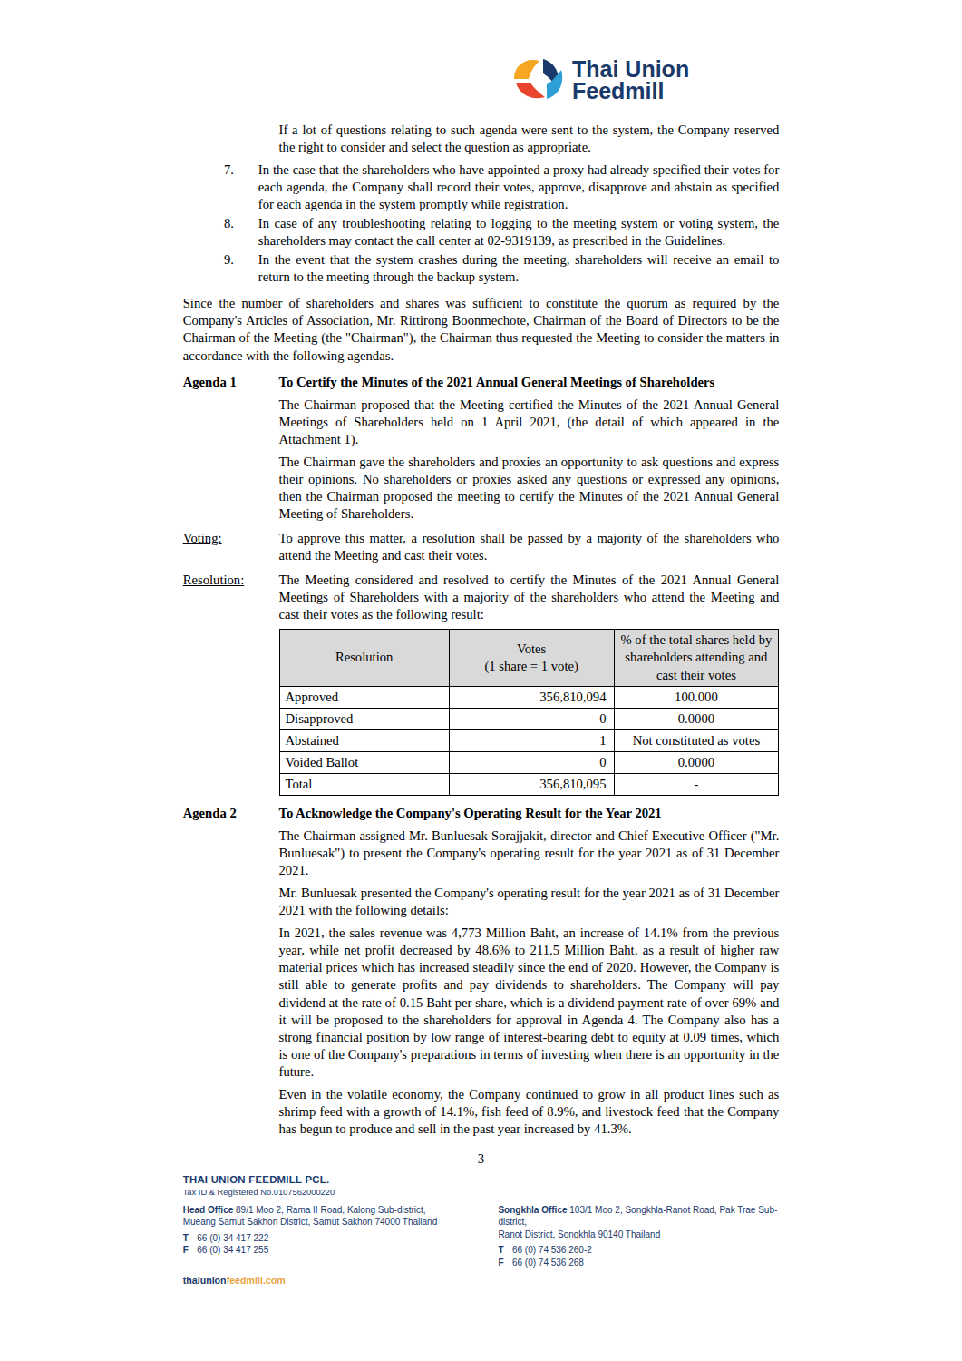Thai Union Feedmill
If a lot of questions relating to such agenda were sent to the system, the Company reserved the right to consider and select the question as appropriate.
7.
In the case that the shareholders who have appointed a proxy had already specified their votes for each agenda, the Company shall record their votes, approve, disapprove and abstain as specified for each agenda in the system promptly while registration.
8.
In case of any troubleshooting relating to logging to the meeting system or voting system, the shareholders may contact the call center at 02-9319139, as prescribed in the Guidelines.
9.
In the event that the system crashes during the meeting, shareholders will receive an email to return to the meeting through the backup system.
Since the number of shareholders and shares was sufficient to constitute the quorum as required by the Company's Articles of Association, Mr. Rittirong Boonmechote, Chairman of the Board of Directors to be the Chairman of the Meeting (the "Chairman"), the Chairman thus requested the Meeting to consider the matters in accordance with the following agendas.
Agenda 1
To Certify the Minutes of the 2021 Annual General Meetings of Shareholders
The Chairman proposed that the Meeting certified the Minutes of the 2021 Annual General Meetings of Shareholders held on 1 April 2021, (the detail of which appeared in the Attachment 1).
The Chairman gave the shareholders and proxies an opportunity to ask questions and express their opinions. No shareholders or proxies asked any questions or expressed any opinions, then the Chairman proposed the meeting to certify the Minutes of the 2021 Annual General Meeting of Shareholders.
Voting:
To approve this matter, a resolution shall be passed by a majority of the shareholders who attend the Meeting and cast their votes.
Resolution:
The Meeting considered and resolved to certify the Minutes of the 2021 Annual General Meetings of Shareholders with a majority of the shareholders who attend the Meeting and cast their votes as the following result:
| Resolution | Votes (1 share = 1 vote) | % of the total shares held by shareholders attending and cast their votes |
| --- | --- | --- |
| Approved | 356,810,094 | 100.000 |
| Disapproved | 0 | 0.0000 |
| Abstained | 1 | Not constituted as votes |
| Voided Ballot | 0 | 0.0000 |
| Total | 356,810,095 | - |
Agenda 2
To Acknowledge the Company's Operating Result for the Year 2021
The Chairman assigned Mr. Bunluesak Sorajjakit, director and Chief Executive Officer ("Mr. Bunluesak") to present the Company's operating result for the year 2021 as of 31 December 2021.
Mr. Bunluesak presented the Company's operating result for the year 2021 as of 31 December 2021 with the following details:
In 2021, the sales revenue was 4,773 Million Baht, an increase of 14.1% from the previous year, while net profit decreased by 48.6% to 211.5 Million Baht, as a result of higher raw material prices which has increased steadily since the end of 2020. However, the Company is still able to generate profits and pay dividends to shareholders. The Company will pay dividend at the rate of 0.15 Baht per share, which is a dividend payment rate of over 69% and it will be proposed to the shareholders for approval in Agenda 4. The Company also has a strong financial position by low range of interest-bearing debt to equity at 0.09 times, which is one of the Company's preparations in terms of investing when there is an opportunity in the future.
Even in the volatile economy, the Company continued to grow in all product lines such as shrimp feed with a growth of 14.1%, fish feed of 8.9%, and livestock feed that the Company has begun to produce and sell in the past year increased by 41.3%.
3
THAI UNION FEEDMILL PCL.
Tax ID & Registered No.0107562000220
Head Office 89/1 Moo 2, Rama II Road, Kalong Sub-district,
Mueang Samut Sakhon District, Samut Sakhon 74000 Thailand
T 66 (0) 34 417 222
F 66 (0) 34 417 255
Songkhla Office 103/1 Moo 2, Songkhla-Ranot Road, Pak Trae Sub-district,
Ranot District, Songkhla 90140 Thailand
T 66 (0) 74 536 260-2
F 66 (0) 74 536 268
thaiunionfeedmill.com